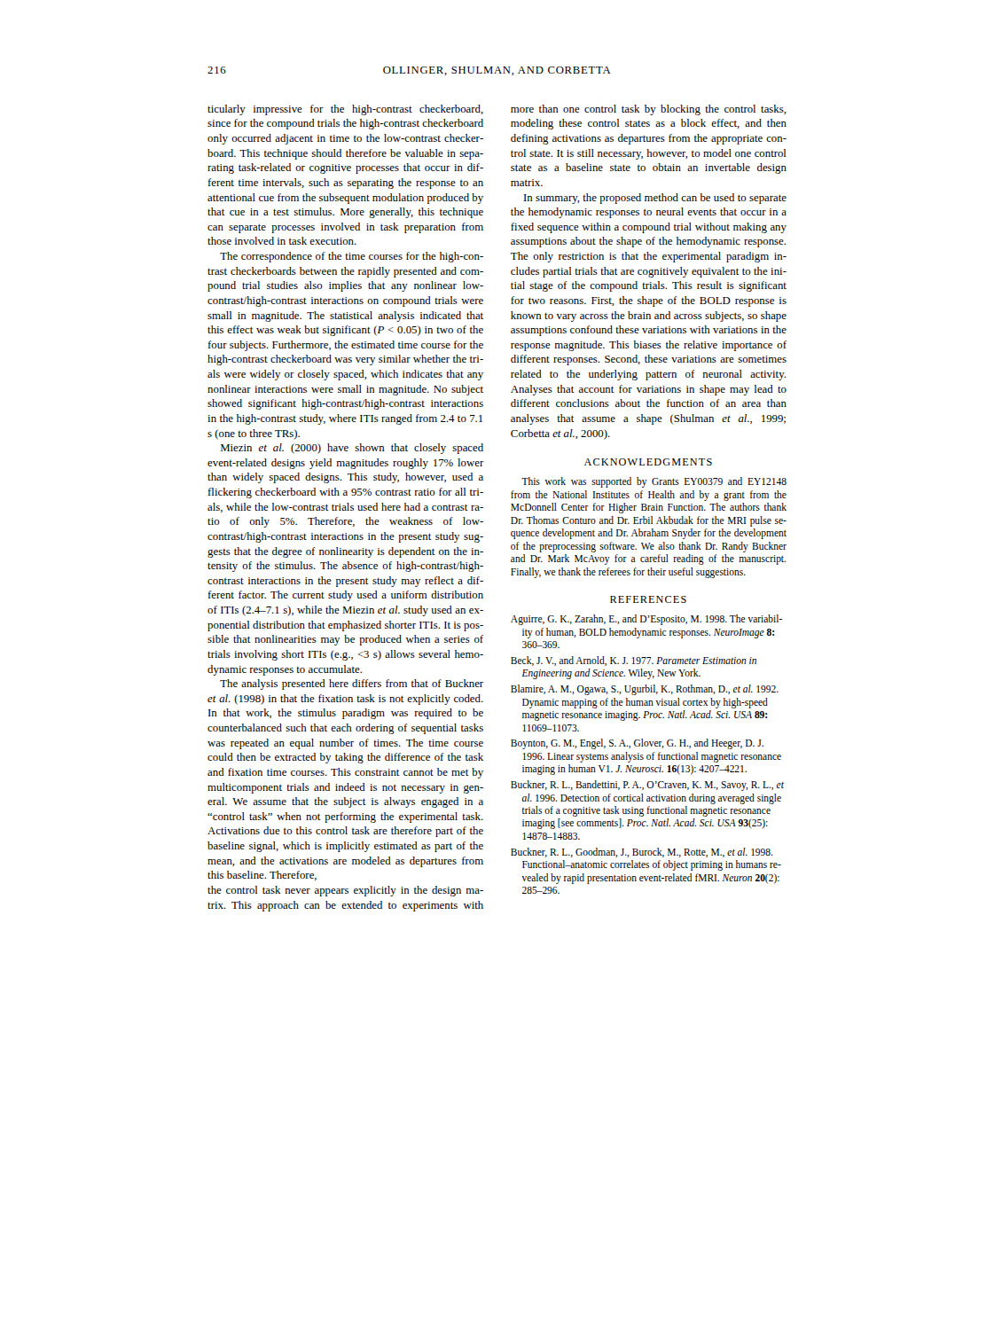216 OLLINGER, SHULMAN, AND CORBETTA
ticularly impressive for the high-contrast checkerboard, since for the compound trials the high-contrast checkerboard only occurred adjacent in time to the low-contrast checkerboard. This technique should therefore be valuable in separating task-related or cognitive processes that occur in different time intervals, such as separating the response to an attentional cue from the subsequent modulation produced by that cue in a test stimulus. More generally, this technique can separate processes involved in task preparation from those involved in task execution.
The correspondence of the time courses for the high-contrast checkerboards between the rapidly presented and compound trial studies also implies that any nonlinear low-contrast/high-contrast interactions on compound trials were small in magnitude. The statistical analysis indicated that this effect was weak but significant (P < 0.05) in two of the four subjects. Furthermore, the estimated time course for the high-contrast checkerboard was very similar whether the trials were widely or closely spaced, which indicates that any nonlinear interactions were small in magnitude. No subject showed significant high-contrast/high-contrast interactions in the high-contrast study, where ITIs ranged from 2.4 to 7.1 s (one to three TRs).
Miezin et al. (2000) have shown that closely spaced event-related designs yield magnitudes roughly 17% lower than widely spaced designs. This study, however, used a flickering checkerboard with a 95% contrast ratio for all trials, while the low-contrast trials used here had a contrast ratio of only 5%. Therefore, the weakness of low-contrast/high-contrast interactions in the present study suggests that the degree of nonlinearity is dependent on the intensity of the stimulus. The absence of high-contrast/high-contrast interactions in the present study may reflect a different factor. The current study used a uniform distribution of ITIs (2.4–7.1 s), while the Miezin et al. study used an exponential distribution that emphasized shorter ITIs. It is possible that nonlinearities may be produced when a series of trials involving short ITIs (e.g., <3 s) allows several hemodynamic responses to accumulate.
The analysis presented here differs from that of Buckner et al. (1998) in that the fixation task is not explicitly coded. In that work, the stimulus paradigm was required to be counterbalanced such that each ordering of sequential tasks was repeated an equal number of times. The time course could then be extracted by taking the difference of the task and fixation time courses. This constraint cannot be met by multicomponent trials and indeed is not necessary in general. We assume that the subject is always engaged in a “control task” when not performing the experimental task. Activations due to this control task are therefore part of the baseline signal, which is implicitly estimated as part of the mean, and the activations are modeled as departures from this baseline. Therefore,
the control task never appears explicitly in the design matrix. This approach can be extended to experiments with more than one control task by blocking the control tasks, modeling these control states as a block effect, and then defining activations as departures from the appropriate control state. It is still necessary, however, to model one control state as a baseline state to obtain an invertable design matrix.
In summary, the proposed method can be used to separate the hemodynamic responses to neural events that occur in a fixed sequence within a compound trial without making any assumptions about the shape of the hemodynamic response. The only restriction is that the experimental paradigm includes partial trials that are cognitively equivalent to the initial stage of the compound trials. This result is significant for two reasons. First, the shape of the BOLD response is known to vary across the brain and across subjects, so shape assumptions confound these variations with variations in the response magnitude. This biases the relative importance of different responses. Second, these variations are sometimes related to the underlying pattern of neuronal activity. Analyses that account for variations in shape may lead to different conclusions about the function of an area than analyses that assume a shape (Shulman et al., 1999; Corbetta et al., 2000).
ACKNOWLEDGMENTS
This work was supported by Grants EY00379 and EY12148 from the National Institutes of Health and by a grant from the McDonnell Center for Higher Brain Function. The authors thank Dr. Thomas Conturo and Dr. Erbil Akbudak for the MRI pulse sequence development and Dr. Abraham Snyder for the development of the preprocessing software. We also thank Dr. Randy Buckner and Dr. Mark McAvoy for a careful reading of the manuscript. Finally, we thank the referees for their useful suggestions.
REFERENCES
Aguirre, G. K., Zarahn, E., and D’Esposito, M. 1998. The variability of human, BOLD hemodynamic responses. NeuroImage 8: 360–369.
Beck, J. V., and Arnold, K. J. 1977. Parameter Estimation in Engineering and Science. Wiley, New York.
Blamire, A. M., Ogawa, S., Ugurbil, K., Rothman, D., et al. 1992. Dynamic mapping of the human visual cortex by high-speed magnetic resonance imaging. Proc. Natl. Acad. Sci. USA 89: 11069–11073.
Boynton, G. M., Engel, S. A., Glover, G. H., and Heeger, D. J. 1996. Linear systems analysis of functional magnetic resonance imaging in human V1. J. Neurosci. 16(13): 4207–4221.
Buckner, R. L., Bandettini, P. A., O’Craven, K. M., Savoy, R. L., et al. 1996. Detection of cortical activation during averaged single trials of a cognitive task using functional magnetic resonance imaging [see comments]. Proc. Natl. Acad. Sci. USA 93(25): 14878–14883.
Buckner, R. L., Goodman, J., Burock, M., Rotte, M., et al. 1998. Functional–anatomic correlates of object priming in humans revealed by rapid presentation event-related fMRI. Neuron 20(2): 285–296.